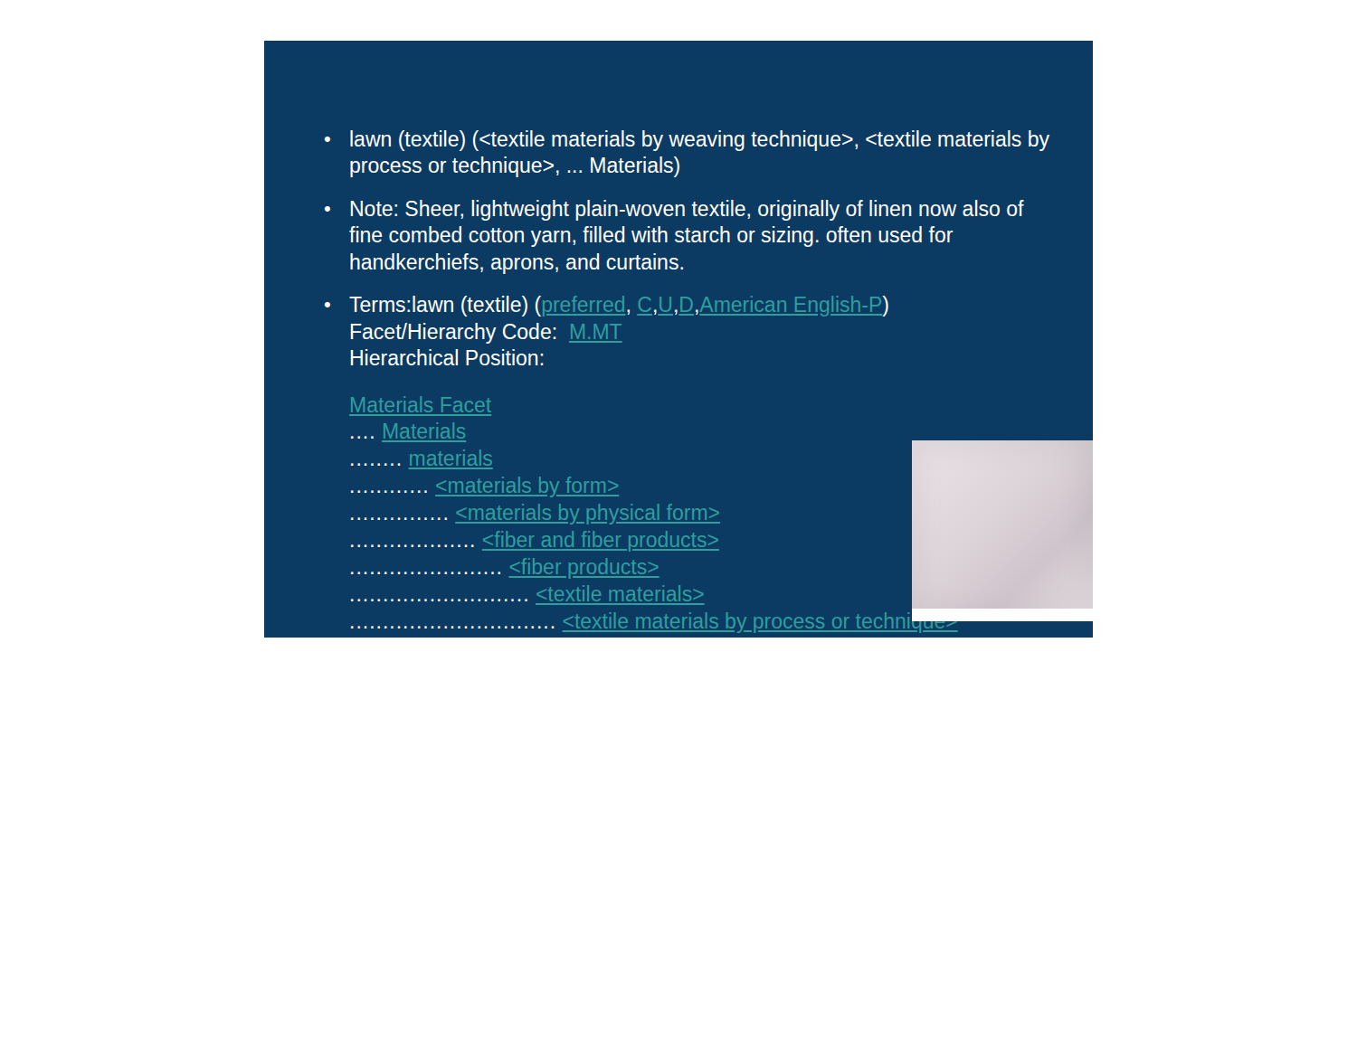lawn (textile) (<textile materials by weaving technique>, <textile materials by process or technique>, ... Materials)
Note: Sheer, lightweight plain-woven textile, originally of linen now also of fine combed cotton yarn, filled with starch or sizing. often used for handkerchiefs, aprons, and curtains.
Terms:lawn (textile) (preferred, C,U,D,American English-P)
Facet/Hierarchy Code: M.MT
Hierarchical Position:
Materials Facet
.... Materials
........ materials
............ <materials by form>
............... <materials by physical form>
................... <fiber and fiber products>
....................... <fiber products>
........................... <textile materials>
............................... <textile materials by process or technique>
................................... <textile materials by weaving technique>
........................................ lawn (textile)